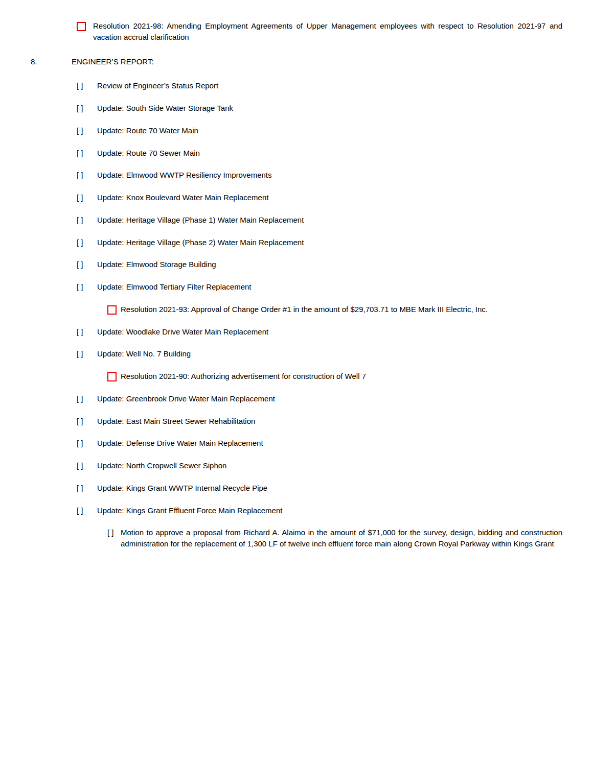Resolution 2021-98: Amending Employment Agreements of Upper Management employees with respect to Resolution 2021-97 and vacation accrual clarification
8.
ENGINEER’S REPORT:
[ ]
Review of Engineer’s Status Report
[ ]
Update: South Side Water Storage Tank
[ ]
Update: Route 70 Water Main
[ ]
Update: Route 70 Sewer Main
[ ]
Update: Elmwood WWTP Resiliency Improvements
[ ]
Update: Knox Boulevard Water Main Replacement
[ ]
Update: Heritage Village (Phase 1) Water Main Replacement
[ ]
Update: Heritage Village (Phase 2) Water Main Replacement
[ ]
Update: Elmwood Storage Building
[ ]
Update: Elmwood Tertiary Filter Replacement
Resolution 2021-93: Approval of Change Order #1 in the amount of $29,703.71 to MBE Mark III Electric, Inc.
[ ]
Update: Woodlake Drive Water Main Replacement
[ ]
Update: Well No. 7 Building
Resolution 2021-90: Authorizing advertisement for construction of Well 7
[ ]
Update: Greenbrook Drive Water Main Replacement
[ ]
Update: East Main Street Sewer Rehabilitation
[ ]
Update: Defense Drive Water Main Replacement
[ ]
Update: North Cropwell Sewer Siphon
[ ]
Update: Kings Grant WWTP Internal Recycle Pipe
[ ]
Update: Kings Grant Effluent Force Main Replacement
[ ]
Motion to approve a proposal from Richard A. Alaimo in the amount of $71,000 for the survey, design, bidding and construction administration for the replacement of 1,300 LF of twelve inch effluent force main along Crown Royal Parkway within Kings Grant